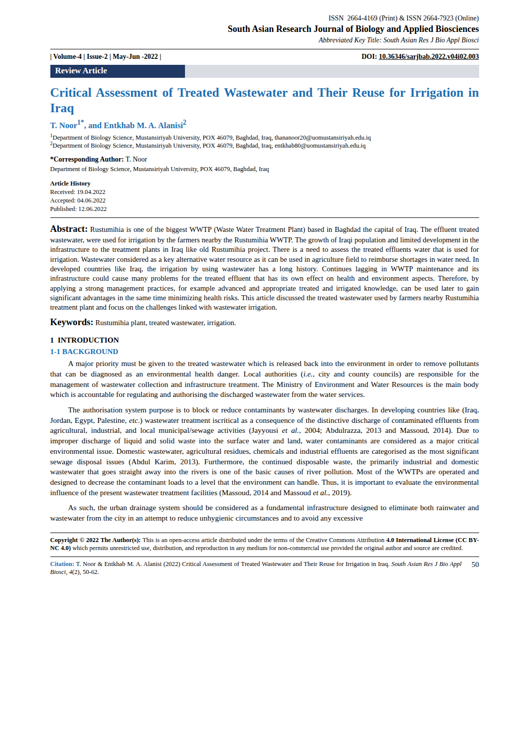ISSN 2664-4169 (Print) & ISSN 2664-7923 (Online)
South Asian Research Journal of Biology and Applied Biosciences
Abbreviated Key Title: South Asian Res J Bio Appl Biosci
| Volume-4 | Issue-2 | May-Jun -2022 |
DOI: 10.36346/sarjbab.2022.v04i02.003
Review Article
Critical Assessment of Treated Wastewater and Their Reuse for Irrigation in Iraq
T. Noor1*, and Entkhab M. A. Alanisi2
1Department of Biology Science, Mustansiriyah University, POX 46079, Baghdad, Iraq, thananoor20@uomustansiriyah.edu.iq
2Department of Biology Science, Mustansiriyah University, POX 46079, Baghdad, Iraq, entkhab80@uomustansiriyah.edu.iq
*Corresponding Author: T. Noor
Department of Biology Science, Mustansiriyah University, POX 46079, Baghdad, Iraq
Article History
Received: 19.04.2022
Accepted: 04.06.2022
Published: 12.06.2022
Abstract: Rustumihia is one of the biggest WWTP (Waste Water Treatment Plant) based in Baghdad the capital of Iraq. The effluent treated wastewater, were used for irrigation by the farmers nearby the Rustumihia WWTP. The growth of Iraqi population and limited development in the infrastructure to the treatment plants in Iraq like old Rustumihia project. There is a need to assess the treated effluents water that is used for irrigation. Wastewater considered as a key alternative water resource as it can be used in agriculture field to reimburse shortages in water need. In developed countries like Iraq, the irrigation by using wastewater has a long history. Continues lagging in WWTP maintenance and its infrastructure could cause many problems for the treated effluent that has its own effect on health and environment aspects. Therefore, by applying a strong management practices, for example advanced and appropriate treated and irrigated knowledge, can be used later to gain significant advantages in the same time minimizing health risks. This article discussed the treated wastewater used by farmers nearby Rustumihia treatment plant and focus on the challenges linked with wastewater irrigation.
Keywords: Rustumihia plant, treated wastewater, irrigation.
1 INTRODUCTION
1-1 BACKGROUND
A major priority must be given to the treated wastewater which is released back into the environment in order to remove pollutants that can be diagnosed as an environmental health danger. Local authorities (i.e., city and county councils) are responsible for the management of wastewater collection and infrastructure treatment. The Ministry of Environment and Water Resources is the main body which is accountable for regulating and authorising the discharged wastewater from the water services.
The authorisation system purpose is to block or reduce contaminants by wastewater discharges. In developing countries like (Iraq, Jordan, Egypt, Palestine, etc.) wastewater treatment iscritical as a consequence of the distinctive discharge of contaminated effluents from agricultural, industrial, and local municipal/sewage activities (Jayyousi et al., 2004; Abdulrazza, 2013 and Massoud, 2014). Due to improper discharge of liquid and solid waste into the surface water and land, water contaminants are considered as a major critical environmental issue. Domestic wastewater, agricultural residues, chemicals and industrial effluents are categorised as the most significant sewage disposal issues (Abdul Karim, 2013). Furthermore, the continued disposable waste, the primarily industrial and domestic wastewater that goes straight away into the rivers is one of the basic causes of river pollution. Most of the WWTPs are operated and designed to decrease the contaminant loads to a level that the environment can handle. Thus, it is important to evaluate the environmental influence of the present wastewater treatment facilities (Massoud, 2014 and Massoud et al., 2019).
As such, the urban drainage system should be considered as a fundamental infrastructure designed to eliminate both rainwater and wastewater from the city in an attempt to reduce unhygienic circumstances and to avoid any excessive
Copyright © 2022 The Author(s): This is an open-access article distributed under the terms of the Creative Commons Attribution 4.0 International License (CC BY-NC 4.0) which permits unrestricted use, distribution, and reproduction in any medium for non-commercial use provided the original author and source are credited.
Citation: T. Noor & Entkhab M. A. Alanisi (2022) Critical Assessment of Treated Wastewater and Their Reuse for Irrigation in Iraq. South Asian Res J Bio Appl Biosci, 4(2), 50-62.
50